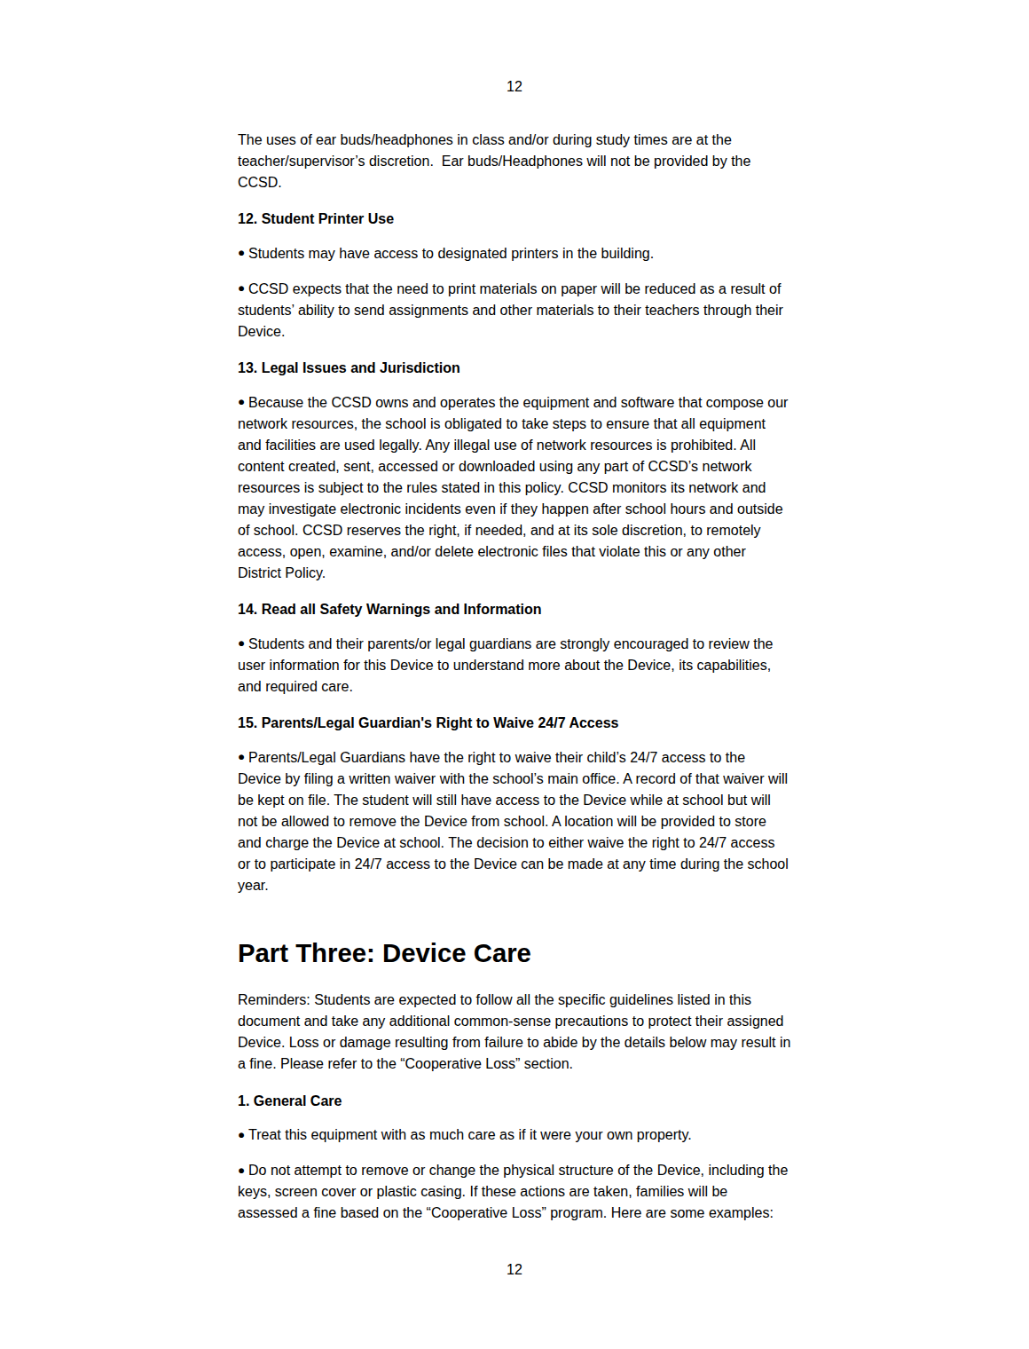12
The uses of ear buds/headphones in class and/or during study times are at the teacher/supervisor’s discretion. Ear buds/Headphones will not be provided by the CCSD.
12. Student Printer Use
Students may have access to designated printers in the building.
CCSD expects that the need to print materials on paper will be reduced as a result of students’ ability to send assignments and other materials to their teachers through their Device.
13. Legal Issues and Jurisdiction
Because the CCSD owns and operates the equipment and software that compose our network resources, the school is obligated to take steps to ensure that all equipment and facilities are used legally. Any illegal use of network resources is prohibited. All content created, sent, accessed or downloaded using any part of CCSD’s network resources is subject to the rules stated in this policy. CCSD monitors its network and may investigate electronic incidents even if they happen after school hours and outside of school. CCSD reserves the right, if needed, and at its sole discretion, to remotely access, open, examine, and/or delete electronic files that violate this or any other District Policy.
14. Read all Safety Warnings and Information
Students and their parents/or legal guardians are strongly encouraged to review the user information for this Device to understand more about the Device, its capabilities, and required care.
15. Parents/Legal Guardian's Right to Waive 24/7 Access
Parents/Legal Guardians have the right to waive their child’s 24/7 access to the Device by filing a written waiver with the school’s main office. A record of that waiver will be kept on file. The student will still have access to the Device while at school but will not be allowed to remove the Device from school. A location will be provided to store and charge the Device at school. The decision to either waive the right to 24/7 access or to participate in 24/7 access to the Device can be made at any time during the school year.
Part Three: Device Care
Reminders: Students are expected to follow all the specific guidelines listed in this document and take any additional common-sense precautions to protect their assigned Device. Loss or damage resulting from failure to abide by the details below may result in a fine. Please refer to the “Cooperative Loss” section.
1. General Care
Treat this equipment with as much care as if it were your own property.
Do not attempt to remove or change the physical structure of the Device, including the keys, screen cover or plastic casing. If these actions are taken, families will be assessed a fine based on the “Cooperative Loss” program. Here are some examples:
12